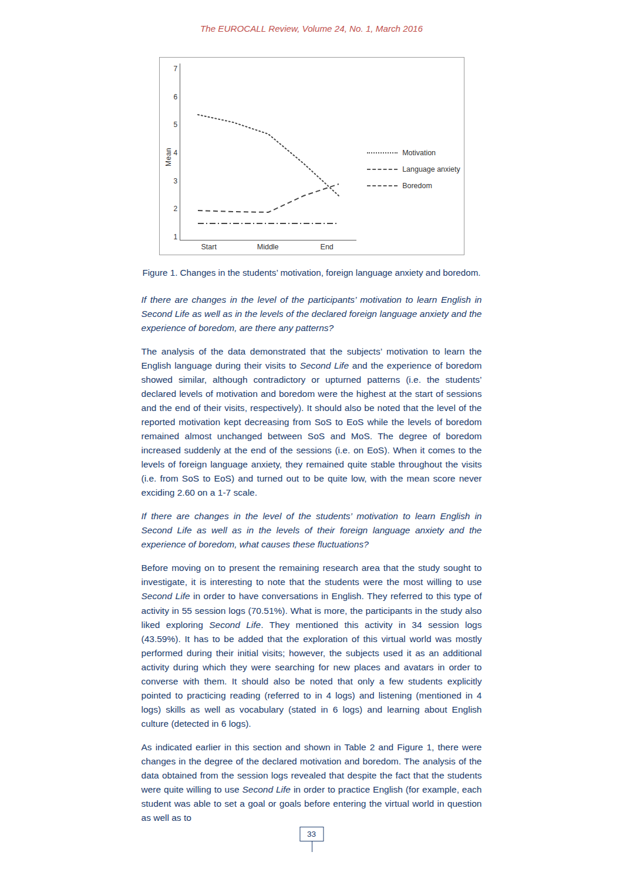The EUROCALL Review, Volume 24, No. 1, March 2016
Mean
7 6 5 4 3 2 1
Start Middle End
Motivation
Language anxiety
Boredom
Figure 1. Changes in the students’ motivation, foreign language anxiety and boredom.
If there are changes in the level of the participants’ motivation to learn English in Second Life as well as in the levels of the declared foreign language anxiety and the experience of boredom, are there any patterns?
The analysis of the data demonstrated that the subjects’ motivation to learn the English language during their visits to Second Life and the experience of boredom showed similar, although contradictory or upturned patterns (i.e. the students’ declared levels of motivation and boredom were the highest at the start of sessions and the end of their visits, respectively). It should also be noted that the level of the reported motivation kept decreasing from SoS to EoS while the levels of boredom remained almost unchanged between SoS and MoS. The degree of boredom increased suddenly at the end of the sessions (i.e. on EoS). When it comes to the levels of foreign language anxiety, they remained quite stable throughout the visits (i.e. from SoS to EoS) and turned out to be quite low, with the mean score never exciding 2.60 on a 1-7 scale.
If there are changes in the level of the students’ motivation to learn English in Second Life as well as in the levels of their foreign language anxiety and the experience of boredom, what causes these fluctuations?
Before moving on to present the remaining research area that the study sought to investigate, it is interesting to note that the students were the most willing to use Second Life in order to have conversations in English. They referred to this type of activity in 55 session logs (70.51%). What is more, the participants in the study also liked exploring Second Life. They mentioned this activity in 34 session logs (43.59%). It has to be added that the exploration of this virtual world was mostly performed during their initial visits; however, the subjects used it as an additional activity during which they were searching for new places and avatars in order to converse with them. It should also be noted that only a few students explicitly pointed to practicing reading (referred to in 4 logs) and listening (mentioned in 4 logs) skills as well as vocabulary (stated in 6 logs) and learning about English culture (detected in 6 logs).
As indicated earlier in this section and shown in Table 2 and Figure 1, there were changes in the degree of the declared motivation and boredom. The analysis of the data obtained from the session logs revealed that despite the fact that the students were quite willing to use Second Life in order to practice English (for example, each student was able to set a goal or goals before entering the virtual world in question as well as to
33